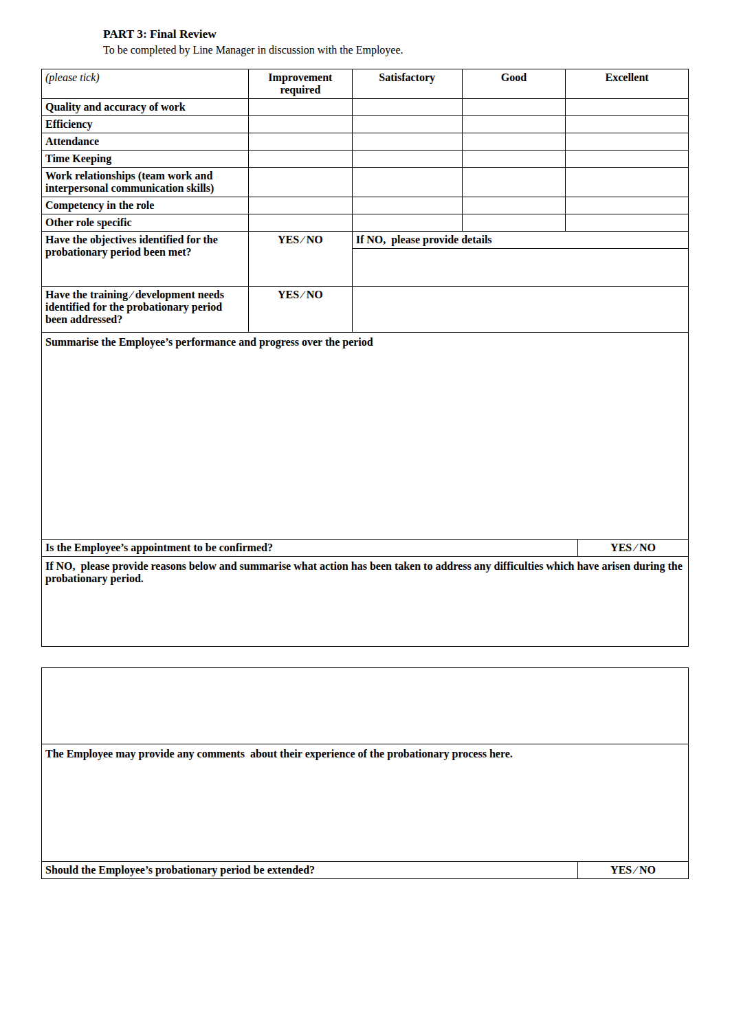PART 3: Final Review
To be completed by Line Manager in discussion with the Employee.
| (please tick) | Improvement required | Satisfactory | Good | Excellent |
| Quality and accuracy of work | | | | |
| Efficiency | | | | |
| Attendance | | | | |
| Time Keeping | | | | |
| Work relationships (team work and interpersonal communication skills) | | | | |
| Competency in the role | | | | |
| Other role specific | | | | |
| Have the objectives identified for the probationary period been met? | YES ∕ NO | If NO, please provide details |
| Have the training ∕ development needs identified for the probationary period been addressed? | YES ∕ NO | |
Summarise the Employee’s performance and progress over the period
Is the Employee’s appointment to be confirmed?
YES ∕ NO
If NO, please provide reasons below and summarise what action has been taken to address any difficulties which have arisen during the probationary period.
The Employee may provide any comments about their experience of the probationary process here.
Should the Employee’s probationary period be extended?
YES ∕ NO